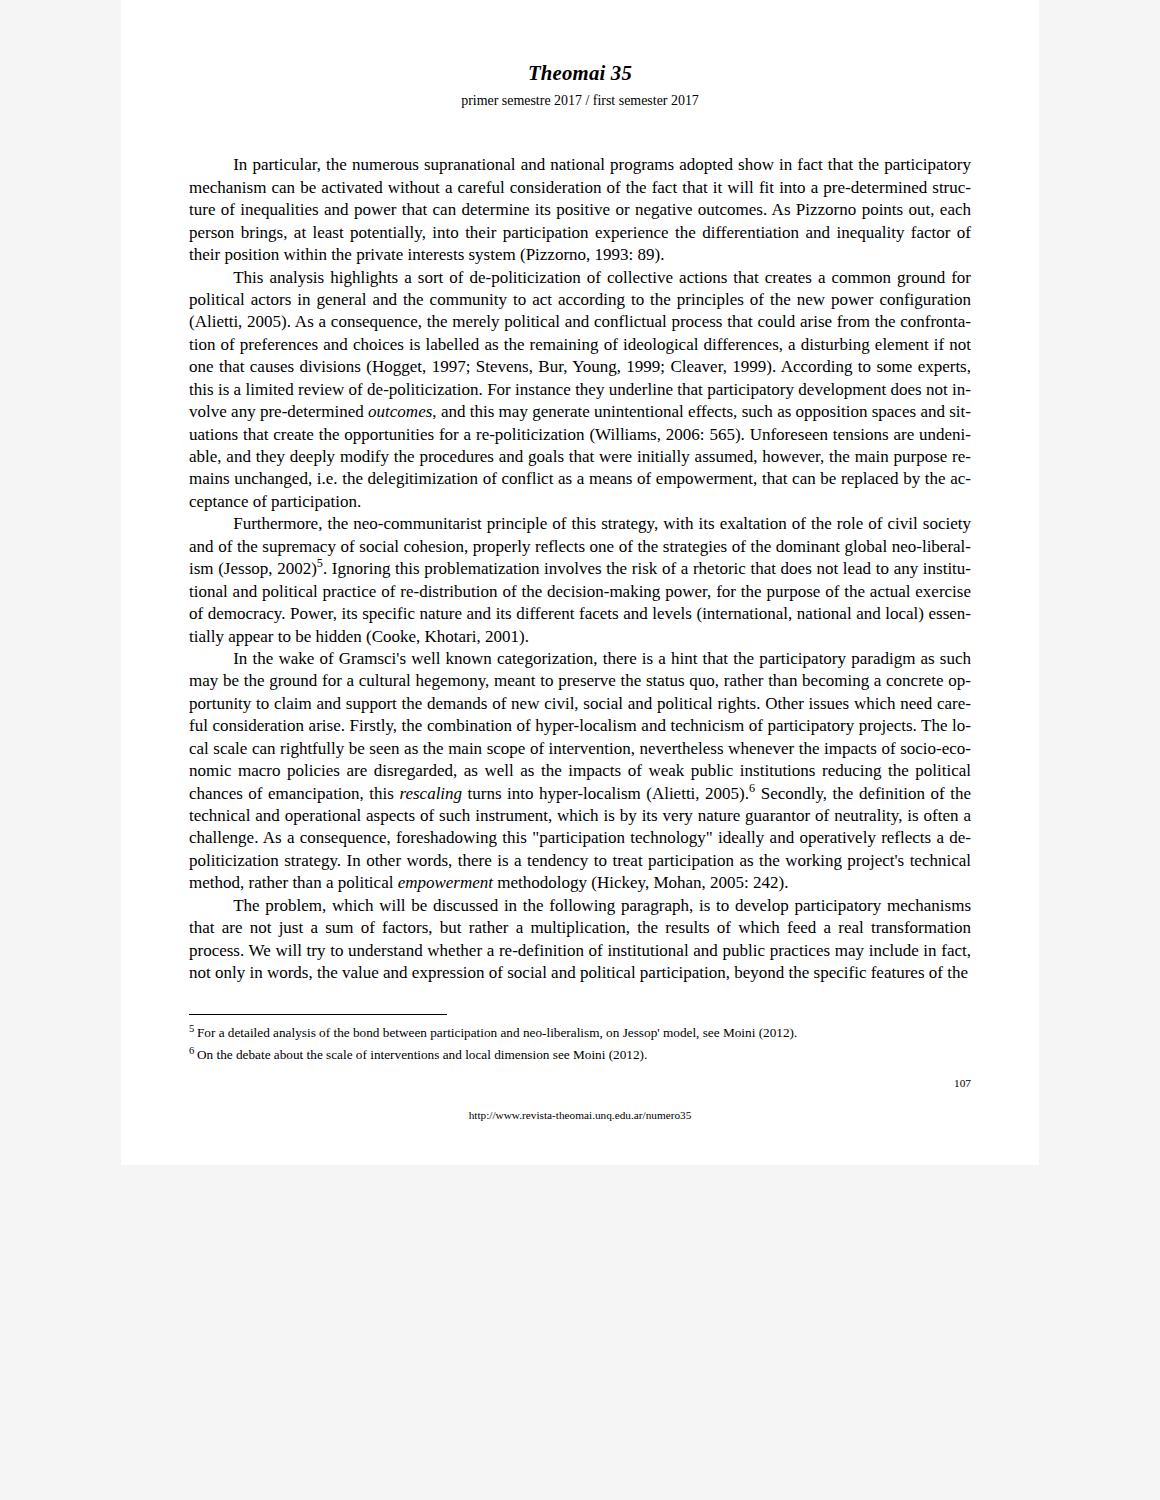Theomai 35
primer semestre 2017 / first semester 2017
In particular, the numerous supranational and national programs adopted show in fact that the participatory mechanism can be activated without a careful consideration of the fact that it will fit into a pre-determined structure of inequalities and power that can determine its positive or negative outcomes. As Pizzorno points out, each person brings, at least potentially, into their participation experience the differentiation and inequality factor of their position within the private interests system (Pizzorno, 1993: 89).
This analysis highlights a sort of de-politicization of collective actions that creates a common ground for political actors in general and the community to act according to the principles of the new power configuration (Alietti, 2005). As a consequence, the merely political and conflictual process that could arise from the confrontation of preferences and choices is labelled as the remaining of ideological differences, a disturbing element if not one that causes divisions (Hogget, 1997; Stevens, Bur, Young, 1999; Cleaver, 1999). According to some experts, this is a limited review of de-politicization. For instance they underline that participatory development does not involve any pre-determined outcomes, and this may generate unintentional effects, such as opposition spaces and situations that create the opportunities for a re-politicization (Williams, 2006: 565). Unforeseen tensions are undeniable, and they deeply modify the procedures and goals that were initially assumed, however, the main purpose remains unchanged, i.e. the delegitimization of conflict as a means of empowerment, that can be replaced by the acceptance of participation.
Furthermore, the neo-communitarist principle of this strategy, with its exaltation of the role of civil society and of the supremacy of social cohesion, properly reflects one of the strategies of the dominant global neo-liberalism (Jessop, 2002)5. Ignoring this problematization involves the risk of a rhetoric that does not lead to any institutional and political practice of re-distribution of the decision-making power, for the purpose of the actual exercise of democracy. Power, its specific nature and its different facets and levels (international, national and local) essentially appear to be hidden (Cooke, Khotari, 2001).
In the wake of Gramsci's well known categorization, there is a hint that the participatory paradigm as such may be the ground for a cultural hegemony, meant to preserve the status quo, rather than becoming a concrete opportunity to claim and support the demands of new civil, social and political rights. Other issues which need careful consideration arise. Firstly, the combination of hyper-localism and technicism of participatory projects. The local scale can rightfully be seen as the main scope of intervention, nevertheless whenever the impacts of socio-economic macro policies are disregarded, as well as the impacts of weak public institutions reducing the political chances of emancipation, this rescaling turns into hyper-localism (Alietti, 2005).6 Secondly, the definition of the technical and operational aspects of such instrument, which is by its very nature guarantor of neutrality, is often a challenge. As a consequence, foreshadowing this "participation technology" ideally and operatively reflects a depoliticization strategy. In other words, there is a tendency to treat participation as the working project's technical method, rather than a political empowerment methodology (Hickey, Mohan, 2005: 242).
The problem, which will be discussed in the following paragraph, is to develop participatory mechanisms that are not just a sum of factors, but rather a multiplication, the results of which feed a real transformation process. We will try to understand whether a re-definition of institutional and public practices may include in fact, not only in words, the value and expression of social and political participation, beyond the specific features of the
5 For a detailed analysis of the bond between participation and neo-liberalism, on Jessop' model, see Moini (2012).
6 On the debate about the scale of interventions and local dimension see Moini (2012).
107
http://www.revista-theomai.unq.edu.ar/numero35